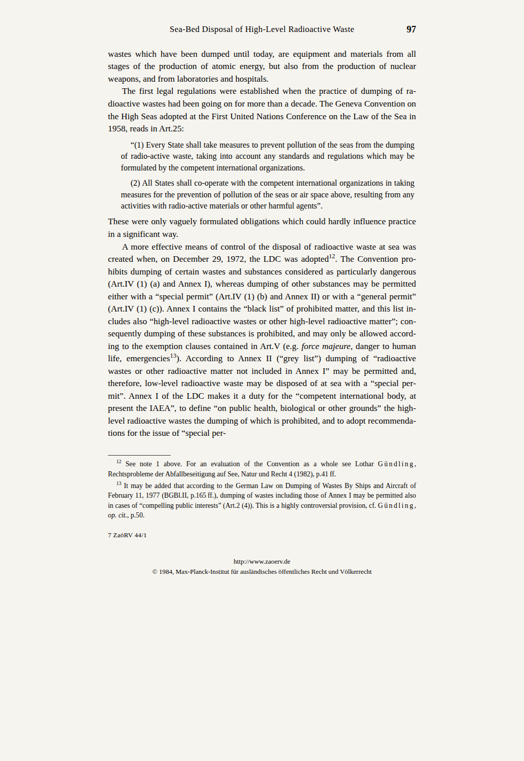Sea-Bed Disposal of High-Level Radioactive Waste 97
wastes which have been dumped until today, are equipment and materials from all stages of the production of atomic energy, but also from the production of nuclear weapons, and from laboratories and hospitals.
The first legal regulations were established when the practice of dumping of radioactive wastes had been going on for more than a decade. The Geneva Convention on the High Seas adopted at the First United Nations Conference on the Law of the Sea in 1958, reads in Art.25:
“(1) Every State shall take measures to prevent pollution of the seas from the dumping of radio-active waste, taking into account any standards and regulations which may be formulated by the competent international organizations.
(2) All States shall co-operate with the competent international organizations in taking measures for the prevention of pollution of the seas or air space above, resulting from any activities with radio-active materials or other harmful agents”.
These were only vaguely formulated obligations which could hardly influence practice in a significant way.
A more effective means of control of the disposal of radioactive waste at sea was created when, on December 29, 1972, the LDC was adopted12. The Convention prohibits dumping of certain wastes and substances considered as particularly dangerous (Art.IV (1) (a) and Annex I), whereas dumping of other substances may be permitted either with a “special permit” (Art.IV (1) (b) and Annex II) or with a “general permit” (Art.IV (1) (c)). Annex I contains the “black list” of prohibited matter, and this list includes also “high-level radioactive wastes or other high-level radioactive matter”; consequently dumping of these substances is prohibited, and may only be allowed according to the exemption clauses contained in Art.V (e.g. force majeure, danger to human life, emergencies13). According to Annex II (“grey list”) dumping of “radioactive wastes or other radioactive matter not included in Annex I” may be permitted and, therefore, low-level radioactive waste may be disposed of at sea with a “special permit”. Annex I of the LDC makes it a duty for the “competent international body, at present the IAEA”, to define “on public health, biological or other grounds” the high-level radioactive wastes the dumping of which is prohibited, and to adopt recommendations for the issue of “special per-
12 See note 1 above. For an evaluation of the Convention as a whole see Lothar Gündling, Rechtsprobleme der Abfallbeseitigung auf See, Natur und Recht 4 (1982), p.41 ff.
13 It may be added that according to the German Law on Dumping of Wastes By Ships and Aircraft of February 11, 1977 (BGBl.II, p.165 ff.), dumping of wastes including those of Annex I may be permitted also in cases of “compelling public interests” (Art.2 (4)). This is a highly controversial provision, cf. Gündling, op. cit., p.50.
7 ZaöRV 44/1
http://www.zaoerv.de
© 1984, Max-Planck-Institut für ausländisches öffentliches Recht und Völkerrecht